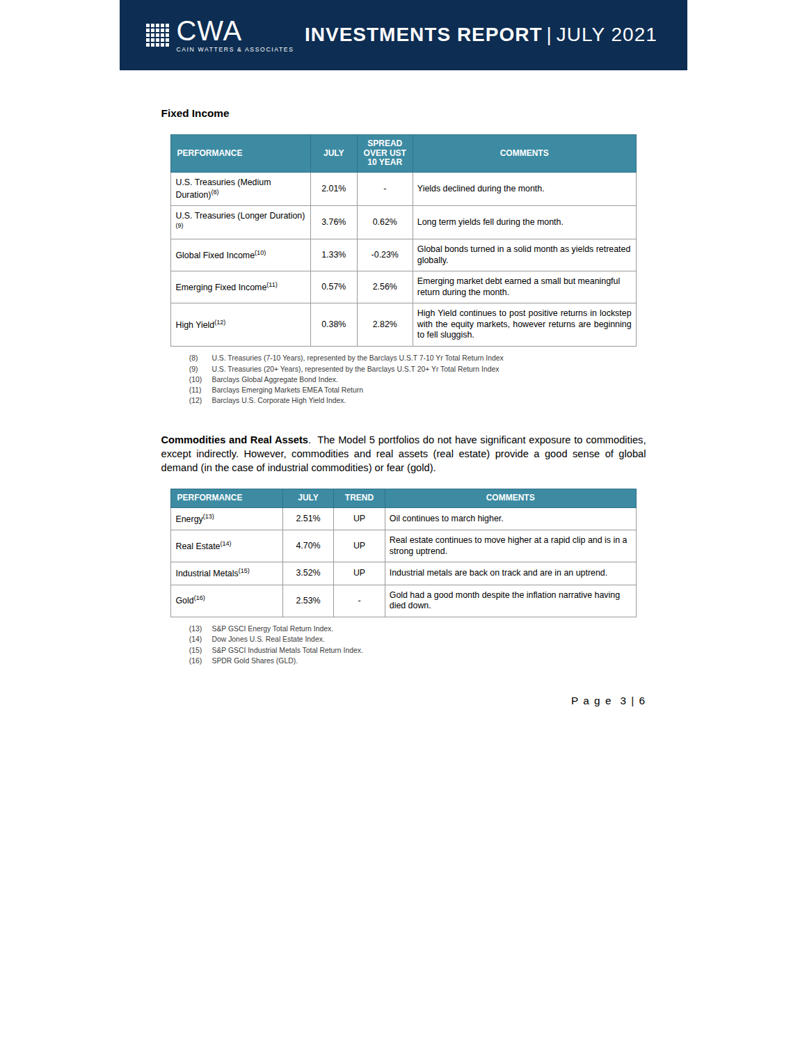CWA
CAIN WATTERS & ASSOCIATES
INVESTMENTS REPORT|JULY 2021
Fixed Income
| PERFORMANCE | JULY | SPREAD OVER UST 10 YEAR | COMMENTS |
| --- | --- | --- | --- |
| U.S. Treasuries (Medium Duration) (8) | 2.01% | - | Yields declined during the month. |
| U.S. Treasuries (Longer Duration) (9) | 3.76% | 0.62% | Long term yields fell during the month. |
| Global Fixed Income (10) | 1.33% | -0.23% | Global bonds turned in a solid month as yields retreated globally. |
| Emerging Fixed Income (11) | 0.57% | 2.56% | Emerging market debt earned a small but meaningful return during the month. |
| High Yield (12) | 0.38% | 2.82% | High Yield continues to post positive returns in lockstep with the equity markets, however returns are beginning to fell sluggish. |
(8) U.S. Treasuries (7-10 Years), represented by the Barclays U.S.T 7-10 Yr Total Return Index
(9) U.S. Treasuries (20+ Years), represented by the Barclays U.S.T 20+ Yr Total Return Index
(10) Barclays Global Aggregate Bond Index.
(11) Barclays Emerging Markets EMEA Total Return
(12) Barclays U.S. Corporate High Yield Index.
Commodities and Real Assets. The Model 5 portfolios do not have significant exposure to commodities, except indirectly. However, commodities and real assets (real estate) provide a good sense of global demand (in the case of industrial commodities) or fear (gold).
| PERFORMANCE | JULY | TREND | COMMENTS |
| --- | --- | --- | --- |
| Energy (13) | 2.51% | UP | Oil continues to march higher. |
| Real Estate (14) | 4.70% | UP | Real estate continues to move higher at a rapid clip and is in a strong uptrend. |
| Industrial Metals (15) | 3.52% | UP | Industrial metals are back on track and are in an uptrend. |
| Gold (16) | 2.53% | - | Gold had a good month despite the inflation narrative having died down. |
(13) S&P GSCI Energy Total Return Index.
(14) Dow Jones U.S. Real Estate Index.
(15) S&P GSCI Industrial Metals Total Return Index.
(16) SPDR Gold Shares (GLD).
P a g e 3 | 6